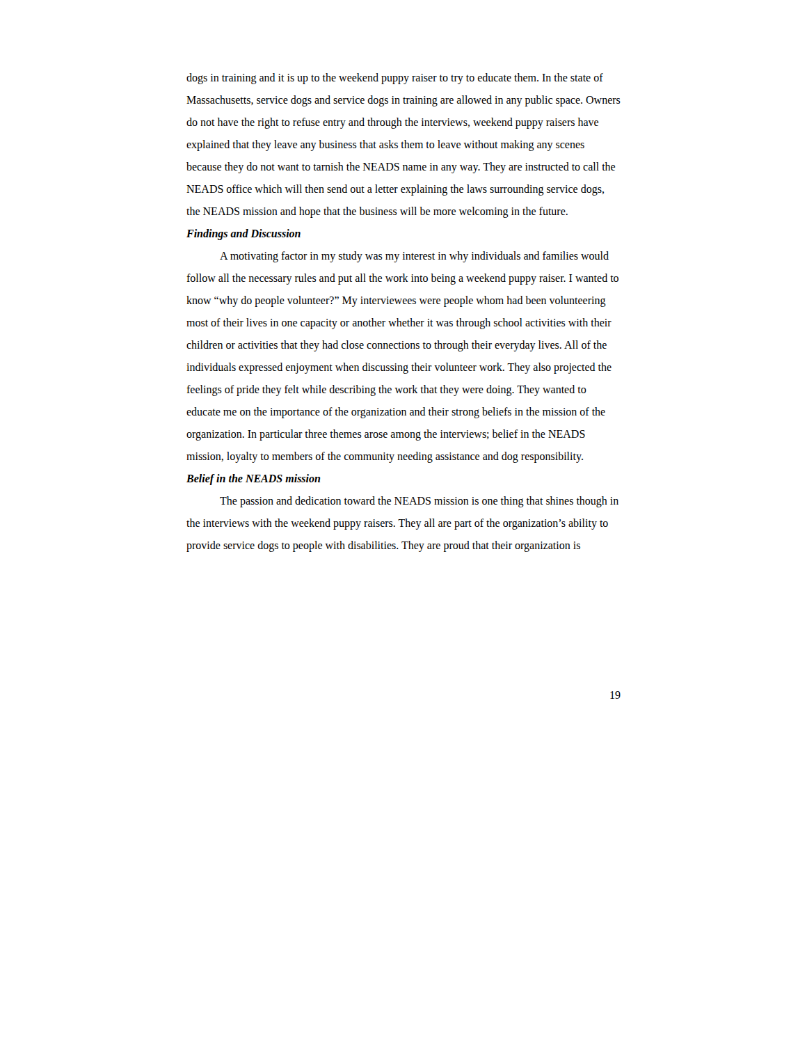dogs in training and it is up to the weekend puppy raiser to try to educate them. In the state of Massachusetts, service dogs and service dogs in training are allowed in any public space. Owners do not have the right to refuse entry and through the interviews, weekend puppy raisers have explained that they leave any business that asks them to leave without making any scenes because they do not want to tarnish the NEADS name in any way. They are instructed to call the NEADS office which will then send out a letter explaining the laws surrounding service dogs, the NEADS mission and hope that the business will be more welcoming in the future.
Findings and Discussion
A motivating factor in my study was my interest in why individuals and families would follow all the necessary rules and put all the work into being a weekend puppy raiser. I wanted to know “why do people volunteer?” My interviewees were people whom had been volunteering most of their lives in one capacity or another whether it was through school activities with their children or activities that they had close connections to through their everyday lives. All of the individuals expressed enjoyment when discussing their volunteer work. They also projected the feelings of pride they felt while describing the work that they were doing. They wanted to educate me on the importance of the organization and their strong beliefs in the mission of the organization. In particular three themes arose among the interviews; belief in the NEADS mission, loyalty to members of the community needing assistance and dog responsibility.
Belief in the NEADS mission
The passion and dedication toward the NEADS mission is one thing that shines though in the interviews with the weekend puppy raisers. They all are part of the organization’s ability to provide service dogs to people with disabilities. They are proud that their organization is
19